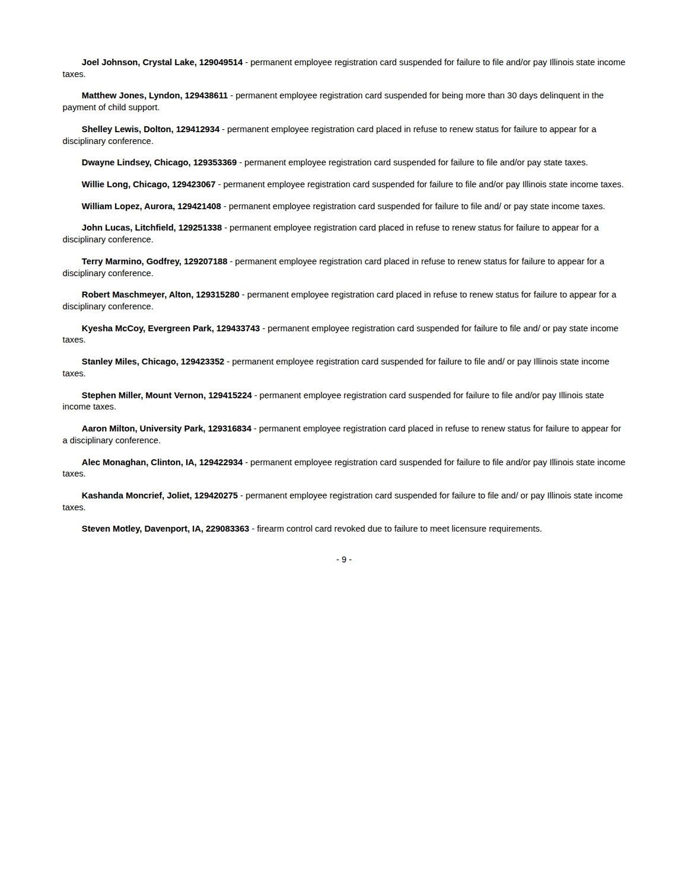Joel Johnson, Crystal Lake, 129049514 - permanent employee registration card suspended for failure to file and/or pay Illinois state income taxes.
Matthew Jones, Lyndon, 129438611 - permanent employee registration card suspended for being more than 30 days delinquent in the payment of child support.
Shelley Lewis, Dolton, 129412934 - permanent employee registration card placed in refuse to renew status for failure to appear for a disciplinary conference.
Dwayne Lindsey, Chicago, 129353369 - permanent employee registration card suspended for failure to file and/or pay state taxes.
Willie Long, Chicago, 129423067 - permanent employee registration card suspended for failure to file and/or pay Illinois state income taxes.
William Lopez, Aurora, 129421408 - permanent employee registration card suspended for failure to file and/ or pay state income taxes.
John Lucas, Litchfield, 129251338 - permanent employee registration card placed in refuse to renew status for failure to appear for a disciplinary conference.
Terry Marmino, Godfrey, 129207188 - permanent employee registration card placed in refuse to renew status for failure to appear for a disciplinary conference.
Robert Maschmeyer, Alton, 129315280 - permanent employee registration card placed in refuse to renew status for failure to appear for a disciplinary conference.
Kyesha McCoy, Evergreen Park, 129433743 - permanent employee registration card suspended for failure to file and/ or pay state income taxes.
Stanley Miles, Chicago, 129423352 - permanent employee registration card suspended for failure to file and/ or pay Illinois state income taxes.
Stephen Miller, Mount Vernon, 129415224 - permanent employee registration card suspended for failure to file and/or pay Illinois state income taxes.
Aaron Milton, University Park, 129316834 - permanent employee registration card placed in refuse to renew status for failure to appear for a disciplinary conference.
Alec Monaghan, Clinton, IA, 129422934 - permanent employee registration card suspended for failure to file and/or pay Illinois state income taxes.
Kashanda Moncrief, Joliet, 129420275 - permanent employee registration card suspended for failure to file and/ or pay Illinois state income taxes.
Steven Motley, Davenport, IA, 229083363 - firearm control card revoked due to failure to meet licensure requirements.
- 9 -